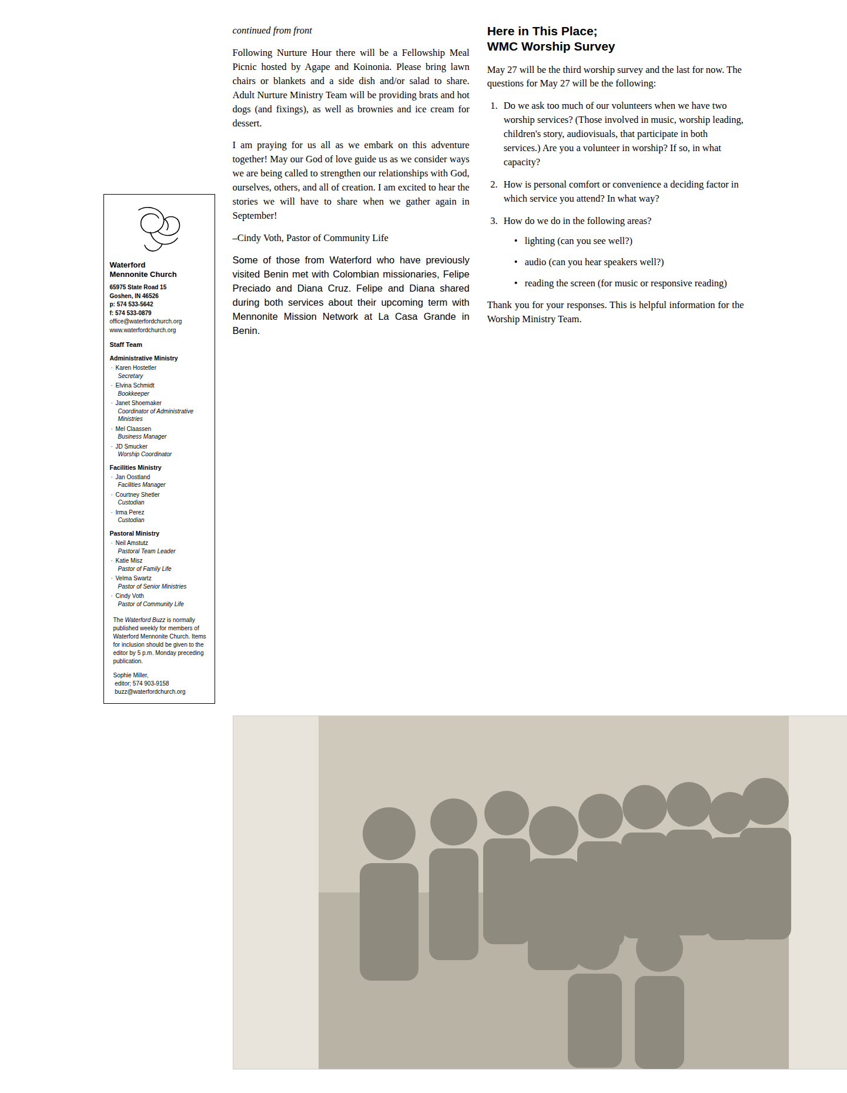Waterford
Mennonite Church
65975 State Road 15
Goshen, IN 46526
p: 574 533-5642
f: 574 533-0879
office@waterfordchurch.org
www.waterfordchurch.org
Staff Team
Administrative Ministry
Karen HostetlerSecretary
Elvina SchmidtBookkeeper
Janet ShoemakerCoordinator of Administrative Ministries
Mel ClaassenBusiness Manager
JD SmuckerWorship Coordinator
Facilities Ministry
Jan OostlandFacilities Manager
Courtney ShetlerCustodian
Irma PerezCustodian
Pastoral Ministry
Neil AmstutzPastoral Team Leader
Katie MiszPastor of Family Life
Velma SwartzPastor of Senior Ministries
Cindy VothPastor of Community Life
The Waterford Buzz is normally published weekly for members of Waterford Mennonite Church. Items for inclusion should be given to the editor by 5 p.m. Monday preceding publication.
Sophie Miller,
editor; 574 903-9158
buzz@waterfordchurch.org
continued from front
Following Nurture Hour there will be a Fellowship Meal Picnic hosted by Agape and Koinonia. Please bring lawn chairs or blankets and a side dish and/or salad to share. Adult Nurture Ministry Team will be providing brats and hot dogs (and fixings), as well as brownies and ice cream for dessert.
I am praying for us all as we embark on this adventure together! May our God of love guide us as we consider ways we are being called to strengthen our relationships with God, ourselves, others, and all of creation. I am excited to hear the stories we will have to share when we gather again in September!
–Cindy Voth, Pastor of Community Life
Some of those from Waterford who have previously visited Benin met with Colombian missionaries, Felipe Preciado and Diana Cruz. Felipe and Diana shared during both services about their upcoming term with Mennonite Mission Network at La Casa Grande in Benin.
Here in This Place;
WMC Worship Survey
May 27 will be the third worship survey and the last for now. The questions for May 27 will be the following:
Do we ask too much of our volunteers when we have two worship services? (Those involved in music, worship leading, children's story, audiovisuals, that participate in both services.) Are you a volunteer in worship? If so, in what capacity?
How is personal comfort or convenience a deciding factor in which service you attend? In what way?
How do we do in the following areas?
lighting (can you see well?)
audio (can you hear speakers well?)
reading the screen (for music or responsive reading)
Thank you for your responses. This is helpful information for the Worship Ministry Team.